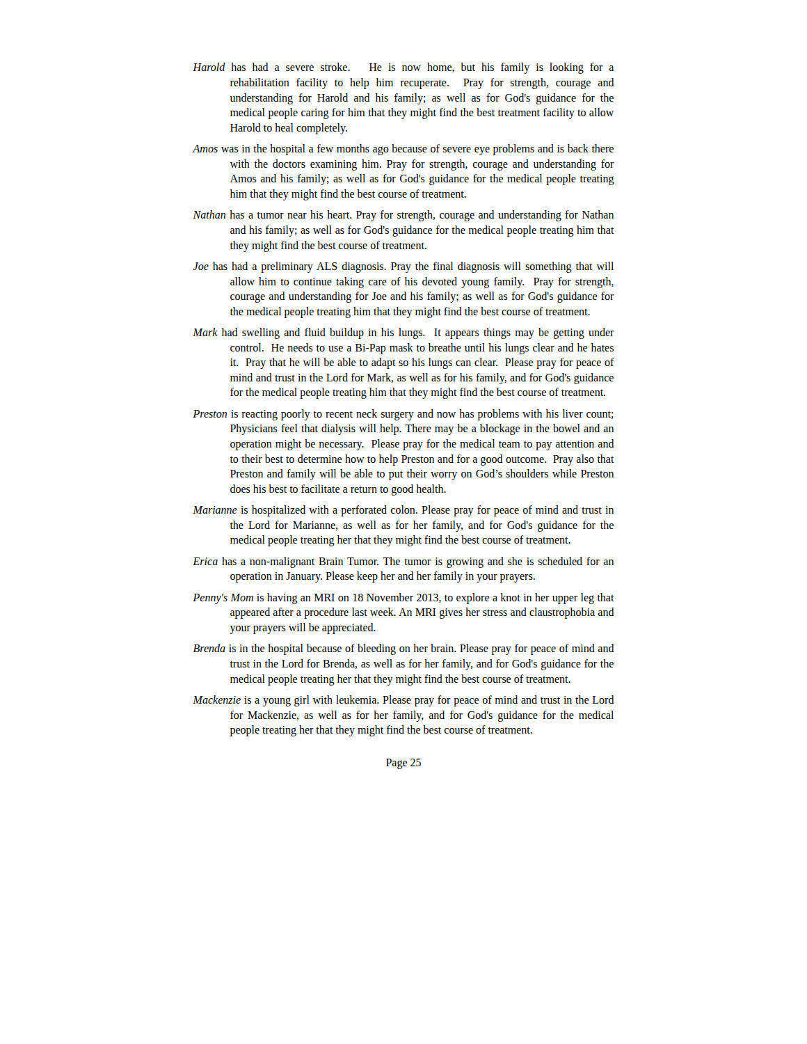Harold has had a severe stroke. He is now home, but his family is looking for a rehabilitation facility to help him recuperate. Pray for strength, courage and understanding for Harold and his family; as well as for God's guidance for the medical people caring for him that they might find the best treatment facility to allow Harold to heal completely.
Amos was in the hospital a few months ago because of severe eye problems and is back there with the doctors examining him. Pray for strength, courage and understanding for Amos and his family; as well as for God's guidance for the medical people treating him that they might find the best course of treatment.
Nathan has a tumor near his heart. Pray for strength, courage and understanding for Nathan and his family; as well as for God's guidance for the medical people treating him that they might find the best course of treatment.
Joe has had a preliminary ALS diagnosis. Pray the final diagnosis will something that will allow him to continue taking care of his devoted young family. Pray for strength, courage and understanding for Joe and his family; as well as for God's guidance for the medical people treating him that they might find the best course of treatment.
Mark had swelling and fluid buildup in his lungs. It appears things may be getting under control. He needs to use a Bi-Pap mask to breathe until his lungs clear and he hates it. Pray that he will be able to adapt so his lungs can clear. Please pray for peace of mind and trust in the Lord for Mark, as well as for his family, and for God's guidance for the medical people treating him that they might find the best course of treatment.
Preston is reacting poorly to recent neck surgery and now has problems with his liver count; Physicians feel that dialysis will help. There may be a blockage in the bowel and an operation might be necessary. Please pray for the medical team to pay attention and to their best to determine how to help Preston and for a good outcome. Pray also that Preston and family will be able to put their worry on God’s shoulders while Preston does his best to facilitate a return to good health.
Marianne is hospitalized with a perforated colon. Please pray for peace of mind and trust in the Lord for Marianne, as well as for her family, and for God's guidance for the medical people treating her that they might find the best course of treatment.
Erica has a non-malignant Brain Tumor. The tumor is growing and she is scheduled for an operation in January. Please keep her and her family in your prayers.
Penny's Mom is having an MRI on 18 November 2013, to explore a knot in her upper leg that appeared after a procedure last week. An MRI gives her stress and claustrophobia and your prayers will be appreciated.
Brenda is in the hospital because of bleeding on her brain. Please pray for peace of mind and trust in the Lord for Brenda, as well as for her family, and for God's guidance for the medical people treating her that they might find the best course of treatment.
Mackenzie is a young girl with leukemia. Please pray for peace of mind and trust in the Lord for Mackenzie, as well as for her family, and for God's guidance for the medical people treating her that they might find the best course of treatment.
Page 25